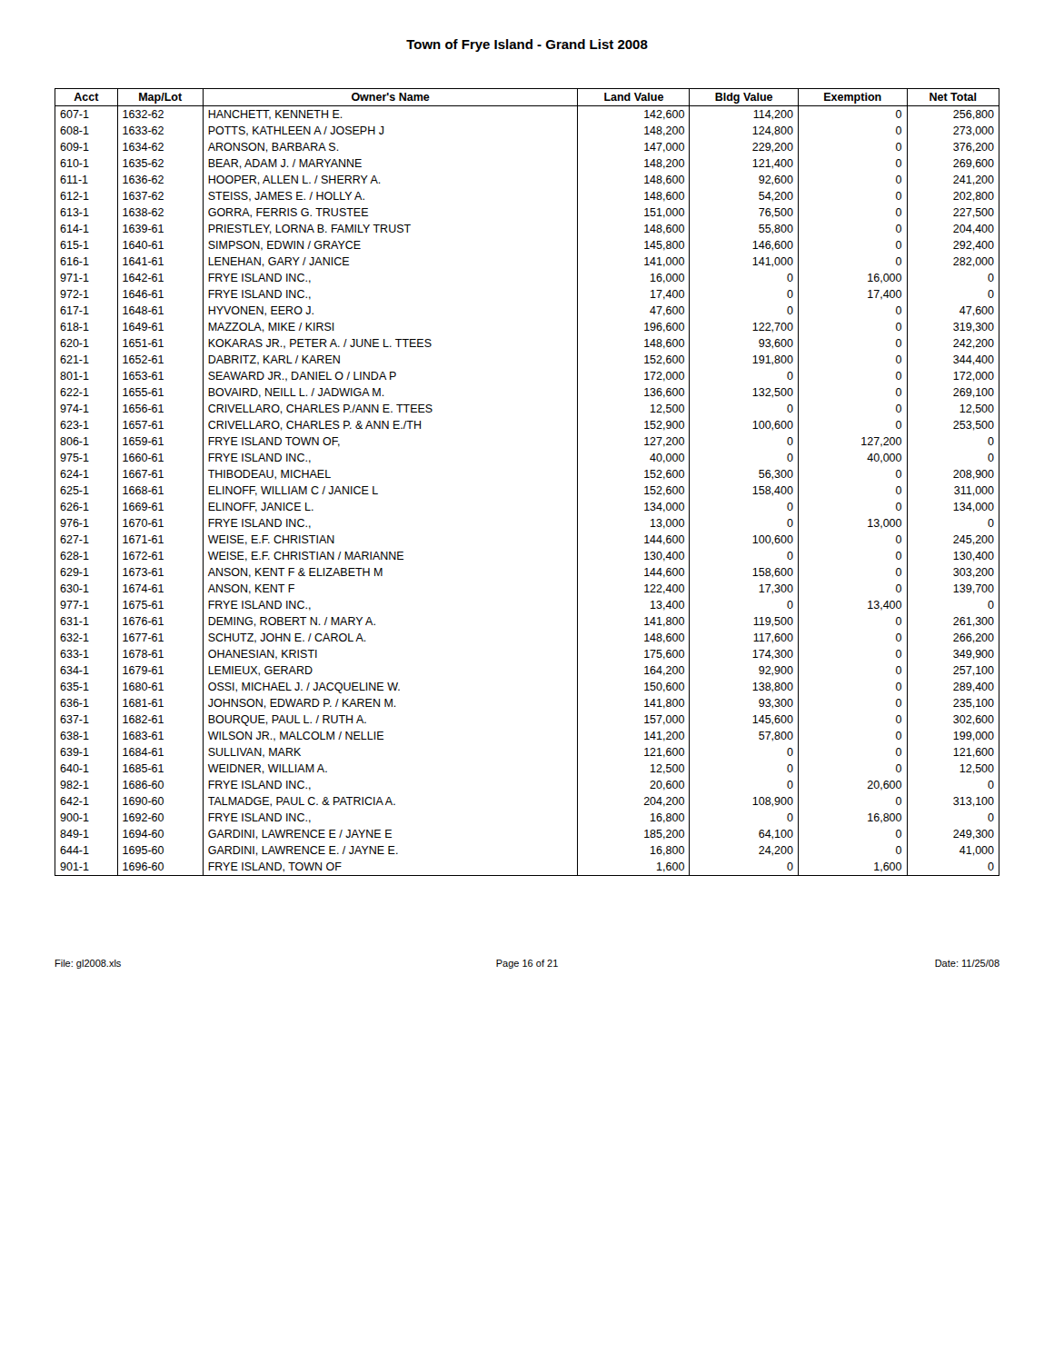Town of Frye Island - Grand List 2008
| Acct | Map/Lot | Owner's Name | Land Value | Bldg Value | Exemption | Net Total |
| --- | --- | --- | --- | --- | --- | --- |
| 607-1 | 1632-62 | HANCHETT, KENNETH E. | 142,600 | 114,200 | 0 | 256,800 |
| 608-1 | 1633-62 | POTTS, KATHLEEN A / JOSEPH J | 148,200 | 124,800 | 0 | 273,000 |
| 609-1 | 1634-62 | ARONSON, BARBARA S. | 147,000 | 229,200 | 0 | 376,200 |
| 610-1 | 1635-62 | BEAR, ADAM J. / MARYANNE | 148,200 | 121,400 | 0 | 269,600 |
| 611-1 | 1636-62 | HOOPER, ALLEN L. / SHERRY A. | 148,600 | 92,600 | 0 | 241,200 |
| 612-1 | 1637-62 | STEISS, JAMES E. / HOLLY A. | 148,600 | 54,200 | 0 | 202,800 |
| 613-1 | 1638-62 | GORRA, FERRIS G. TRUSTEE | 151,000 | 76,500 | 0 | 227,500 |
| 614-1 | 1639-61 | PRIESTLEY, LORNA B. FAMILY TRUST | 148,600 | 55,800 | 0 | 204,400 |
| 615-1 | 1640-61 | SIMPSON, EDWIN / GRAYCE | 145,800 | 146,600 | 0 | 292,400 |
| 616-1 | 1641-61 | LENEHAN, GARY / JANICE | 141,000 | 141,000 | 0 | 282,000 |
| 971-1 | 1642-61 | FRYE ISLAND INC., | 16,000 | 0 | 16,000 | 0 |
| 972-1 | 1646-61 | FRYE ISLAND INC., | 17,400 | 0 | 17,400 | 0 |
| 617-1 | 1648-61 | HYVONEN, EERO J. | 47,600 | 0 | 0 | 47,600 |
| 618-1 | 1649-61 | MAZZOLA, MIKE / KIRSI | 196,600 | 122,700 | 0 | 319,300 |
| 620-1 | 1651-61 | KOKARAS JR., PETER A. / JUNE L. TTEES | 148,600 | 93,600 | 0 | 242,200 |
| 621-1 | 1652-61 | DABRITZ, KARL / KAREN | 152,600 | 191,800 | 0 | 344,400 |
| 801-1 | 1653-61 | SEAWARD JR., DANIEL O / LINDA P | 172,000 | 0 | 0 | 172,000 |
| 622-1 | 1655-61 | BOVAIRD, NEILL L. / JADWIGA M. | 136,600 | 132,500 | 0 | 269,100 |
| 974-1 | 1656-61 | CRIVELLARO, CHARLES P./ANN E. TTEES | 12,500 | 0 | 0 | 12,500 |
| 623-1 | 1657-61 | CRIVELLARO, CHARLES P. & ANN E./TH | 152,900 | 100,600 | 0 | 253,500 |
| 806-1 | 1659-61 | FRYE ISLAND TOWN OF, | 127,200 | 0 | 127,200 | 0 |
| 975-1 | 1660-61 | FRYE ISLAND INC., | 40,000 | 0 | 40,000 | 0 |
| 624-1 | 1667-61 | THIBODEAU, MICHAEL | 152,600 | 56,300 | 0 | 208,900 |
| 625-1 | 1668-61 | ELINOFF, WILLIAM C / JANICE L | 152,600 | 158,400 | 0 | 311,000 |
| 626-1 | 1669-61 | ELINOFF, JANICE L. | 134,000 | 0 | 0 | 134,000 |
| 976-1 | 1670-61 | FRYE ISLAND INC., | 13,000 | 0 | 13,000 | 0 |
| 627-1 | 1671-61 | WEISE, E.F. CHRISTIAN | 144,600 | 100,600 | 0 | 245,200 |
| 628-1 | 1672-61 | WEISE, E.F. CHRISTIAN / MARIANNE | 130,400 | 0 | 0 | 130,400 |
| 629-1 | 1673-61 | ANSON, KENT F & ELIZABETH M | 144,600 | 158,600 | 0 | 303,200 |
| 630-1 | 1674-61 | ANSON, KENT F | 122,400 | 17,300 | 0 | 139,700 |
| 977-1 | 1675-61 | FRYE ISLAND INC., | 13,400 | 0 | 13,400 | 0 |
| 631-1 | 1676-61 | DEMING, ROBERT N. / MARY A. | 141,800 | 119,500 | 0 | 261,300 |
| 632-1 | 1677-61 | SCHUTZ, JOHN E. / CAROL A. | 148,600 | 117,600 | 0 | 266,200 |
| 633-1 | 1678-61 | OHANESIAN, KRISTI | 175,600 | 174,300 | 0 | 349,900 |
| 634-1 | 1679-61 | LEMIEUX, GERARD | 164,200 | 92,900 | 0 | 257,100 |
| 635-1 | 1680-61 | OSSI, MICHAEL J. / JACQUELINE W. | 150,600 | 138,800 | 0 | 289,400 |
| 636-1 | 1681-61 | JOHNSON, EDWARD P. / KAREN M. | 141,800 | 93,300 | 0 | 235,100 |
| 637-1 | 1682-61 | BOURQUE, PAUL L. / RUTH A. | 157,000 | 145,600 | 0 | 302,600 |
| 638-1 | 1683-61 | WILSON JR., MALCOLM / NELLIE | 141,200 | 57,800 | 0 | 199,000 |
| 639-1 | 1684-61 | SULLIVAN, MARK | 121,600 | 0 | 0 | 121,600 |
| 640-1 | 1685-61 | WEIDNER, WILLIAM A. | 12,500 | 0 | 0 | 12,500 |
| 982-1 | 1686-60 | FRYE ISLAND INC., | 20,600 | 0 | 20,600 | 0 |
| 642-1 | 1690-60 | TALMADGE, PAUL C. & PATRICIA A. | 204,200 | 108,900 | 0 | 313,100 |
| 900-1 | 1692-60 | FRYE ISLAND INC., | 16,800 | 0 | 16,800 | 0 |
| 849-1 | 1694-60 | GARDINI, LAWRENCE E / JAYNE E | 185,200 | 64,100 | 0 | 249,300 |
| 644-1 | 1695-60 | GARDINI, LAWRENCE E. / JAYNE E. | 16,800 | 24,200 | 0 | 41,000 |
| 901-1 | 1696-60 | FRYE ISLAND, TOWN OF | 1,600 | 0 | 1,600 | 0 |
File: gl2008.xls
Page 16 of 21
Date: 11/25/08